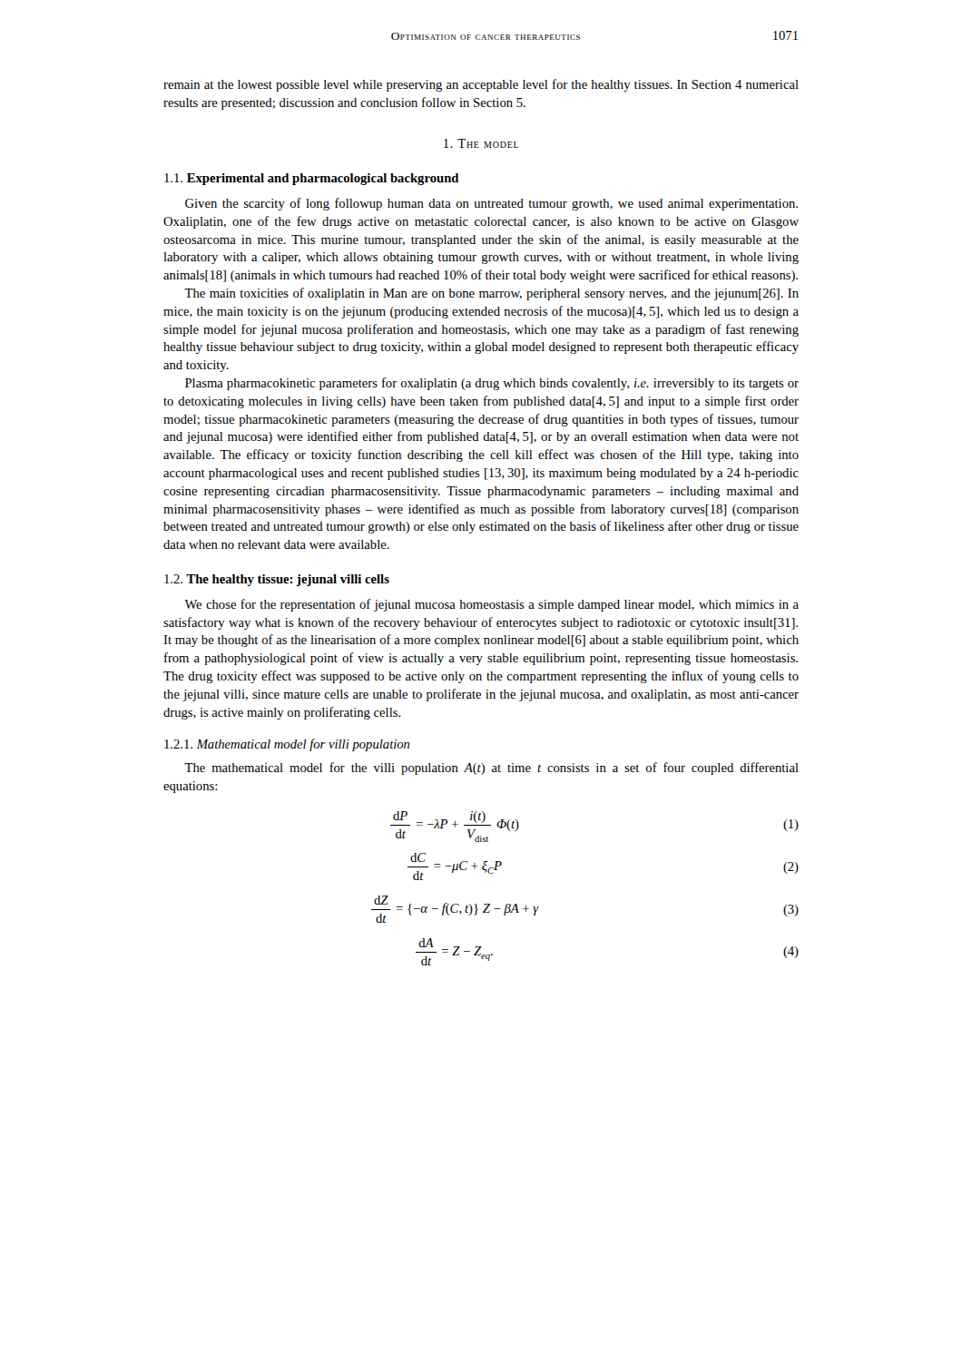Optimisation of cancer therapeutics 1071
remain at the lowest possible level while preserving an acceptable level for the healthy tissues. In Section 4 numerical results are presented; discussion and conclusion follow in Section 5.
1. The model
1.1. Experimental and pharmacological background
Given the scarcity of long followup human data on untreated tumour growth, we used animal experimentation. Oxaliplatin, one of the few drugs active on metastatic colorectal cancer, is also known to be active on Glasgow osteosarcoma in mice. This murine tumour, transplanted under the skin of the animal, is easily measurable at the laboratory with a caliper, which allows obtaining tumour growth curves, with or without treatment, in whole living animals[18] (animals in which tumours had reached 10% of their total body weight were sacrificed for ethical reasons).
The main toxicities of oxaliplatin in Man are on bone marrow, peripheral sensory nerves, and the jejunum[26]. In mice, the main toxicity is on the jejunum (producing extended necrosis of the mucosa)[4, 5], which led us to design a simple model for jejunal mucosa proliferation and homeostasis, which one may take as a paradigm of fast renewing healthy tissue behaviour subject to drug toxicity, within a global model designed to represent both therapeutic efficacy and toxicity.
Plasma pharmacokinetic parameters for oxaliplatin (a drug which binds covalently, i.e. irreversibly to its targets or to detoxicating molecules in living cells) have been taken from published data[4, 5] and input to a simple first order model; tissue pharmacokinetic parameters (measuring the decrease of drug quantities in both types of tissues, tumour and jejunal mucosa) were identified either from published data[4, 5], or by an overall estimation when data were not available. The efficacy or toxicity function describing the cell kill effect was chosen of the Hill type, taking into account pharmacological uses and recent published studies [13, 30], its maximum being modulated by a 24 h-periodic cosine representing circadian pharmacosensitivity. Tissue pharmacodynamic parameters – including maximal and minimal pharmacosensitivity phases – were identified as much as possible from laboratory curves[18] (comparison between treated and untreated tumour growth) or else only estimated on the basis of likeliness after other drug or tissue data when no relevant data were available.
1.2. The healthy tissue: jejunal villi cells
We chose for the representation of jejunal mucosa homeostasis a simple damped linear model, which mimics in a satisfactory way what is known of the recovery behaviour of enterocytes subject to radiotoxic or cytotoxic insult[31]. It may be thought of as the linearisation of a more complex nonlinear model[6] about a stable equilibrium point, which from a pathophysiological point of view is actually a very stable equilibrium point, representing tissue homeostasis. The drug toxicity effect was supposed to be active only on the compartment representing the influx of young cells to the jejunal villi, since mature cells are unable to proliferate in the jejunal mucosa, and oxaliplatin, as most anti-cancer drugs, is active mainly on proliferating cells.
1.2.1. Mathematical model for villi population
The mathematical model for the villi population A(t) at time t consists in a set of four coupled differential equations:
dP dt = −λP + i(t) Vdist Φ(t)
(1)
dC dt = −μC + ξCP
(2)
dZ dt = {−α − f(C, t)} Z − βA + γ
(3)
dA dt = Z − Zeq.
(4)